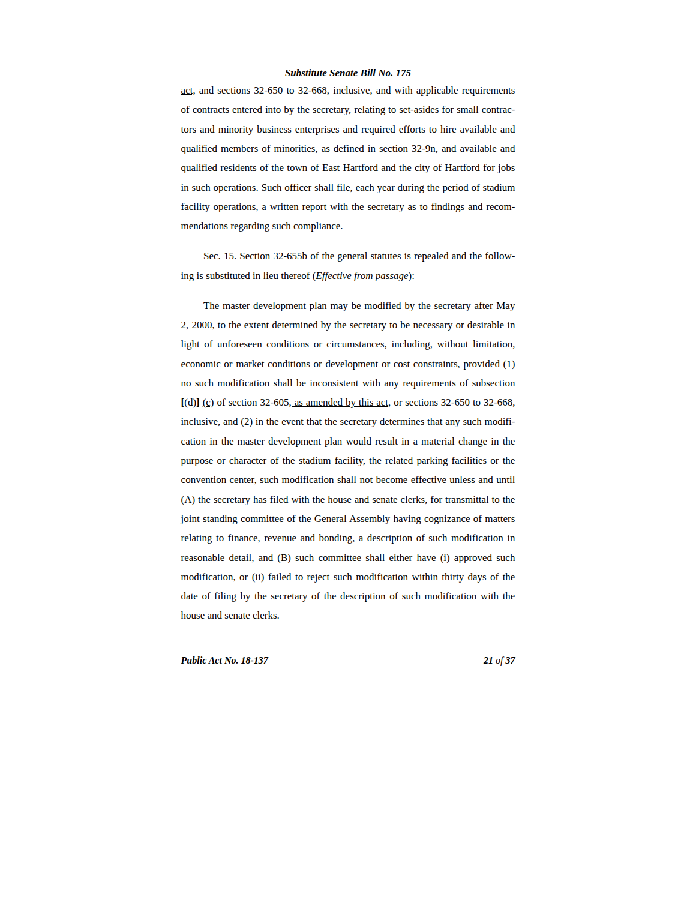Substitute Senate Bill No. 175
act, and sections 32-650 to 32-668, inclusive, and with applicable requirements of contracts entered into by the secretary, relating to set-asides for small contractors and minority business enterprises and required efforts to hire available and qualified members of minorities, as defined in section 32-9n, and available and qualified residents of the town of East Hartford and the city of Hartford for jobs in such operations. Such officer shall file, each year during the period of stadium facility operations, a written report with the secretary as to findings and recommendations regarding such compliance.
Sec. 15. Section 32-655b of the general statutes is repealed and the following is substituted in lieu thereof (Effective from passage):
The master development plan may be modified by the secretary after May 2, 2000, to the extent determined by the secretary to be necessary or desirable in light of unforeseen conditions or circumstances, including, without limitation, economic or market conditions or development or cost constraints, provided (1) no such modification shall be inconsistent with any requirements of subsection [(d)] (c) of section 32-605, as amended by this act, or sections 32-650 to 32-668, inclusive, and (2) in the event that the secretary determines that any such modification in the master development plan would result in a material change in the purpose or character of the stadium facility, the related parking facilities or the convention center, such modification shall not become effective unless and until (A) the secretary has filed with the house and senate clerks, for transmittal to the joint standing committee of the General Assembly having cognizance of matters relating to finance, revenue and bonding, a description of such modification in reasonable detail, and (B) such committee shall either have (i) approved such modification, or (ii) failed to reject such modification within thirty days of the date of filing by the secretary of the description of such modification with the house and senate clerks.
Public Act No. 18-137 21 of 37